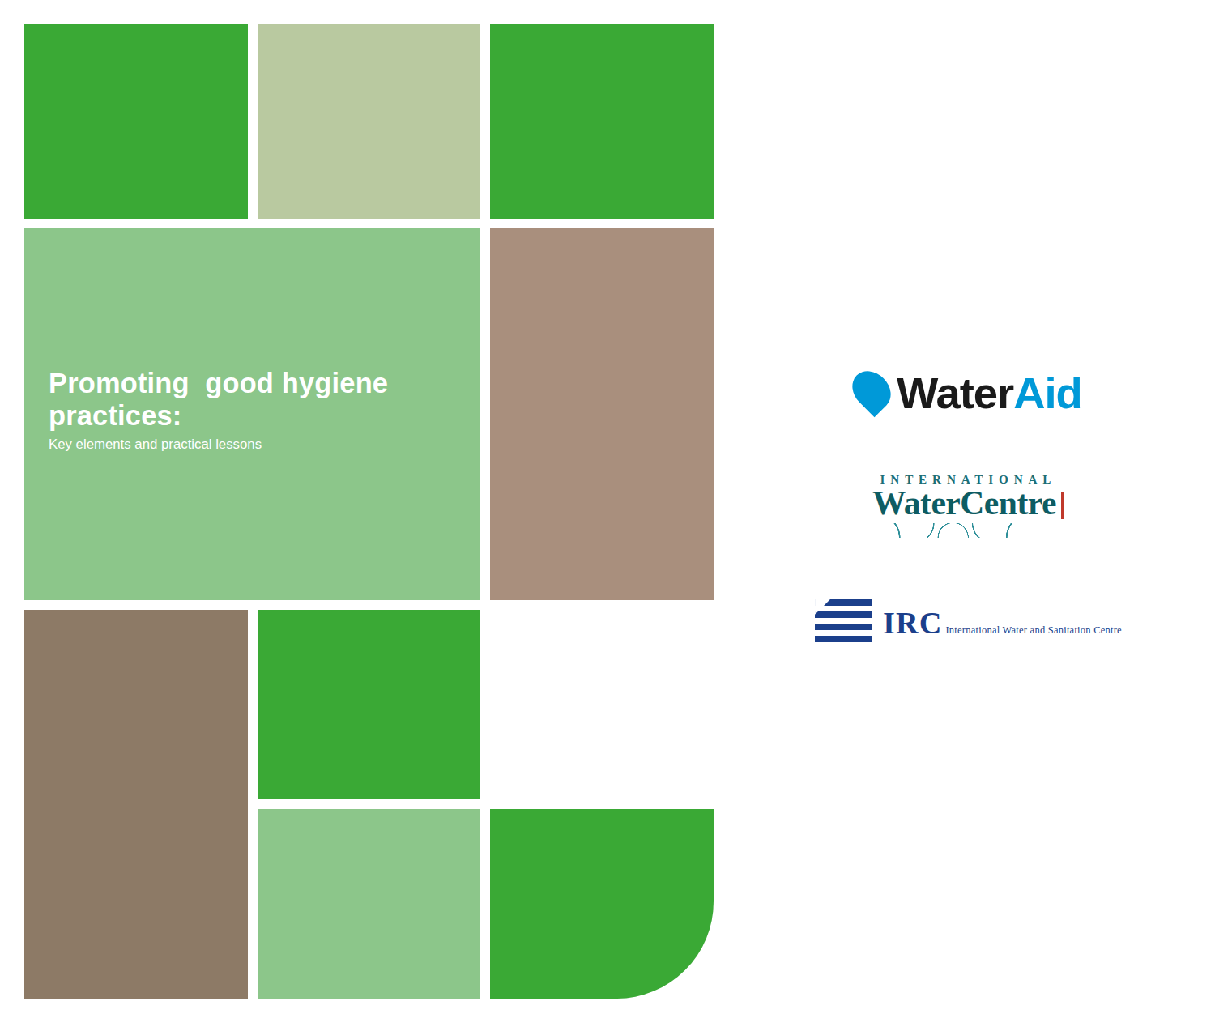Promoting good hygiene practices:
Key elements and practical lessons
Water Aid
INTERNATIONAL
Water Centre
IRC International Water and Sanitation Centre